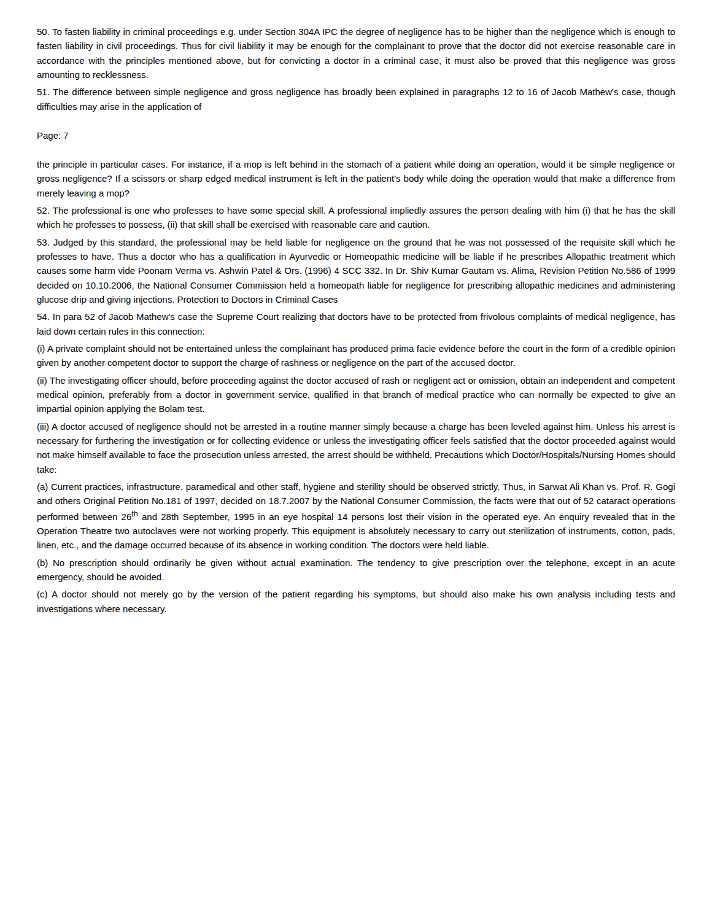50. To fasten liability in criminal proceedings e.g. under Section 304A IPC the degree of negligence has to be higher than the negligence which is enough to fasten liability in civil proceedings. Thus for civil liability it may be enough for the complainant to prove that the doctor did not exercise reasonable care in accordance with the principles mentioned above, but for convicting a doctor in a criminal case, it must also be proved that this negligence was gross amounting to recklessness.
51. The difference between simple negligence and gross negligence has broadly been explained in paragraphs 12 to 16 of Jacob Mathew's case, though difficulties may arise in the application of
Page: 7
the principle in particular cases. For instance, if a mop is left behind in the stomach of a patient while doing an operation, would it be simple negligence or gross negligence? If a scissors or sharp edged medical instrument is left in the patient's body while doing the operation would that make a difference from merely leaving a mop?
52. The professional is one who professes to have some special skill. A professional impliedly assures the person dealing with him (i) that he has the skill which he professes to possess, (ii) that skill shall be exercised with reasonable care and caution.
53. Judged by this standard, the professional may be held liable for negligence on the ground that he was not possessed of the requisite skill which he professes to have. Thus a doctor who has a qualification in Ayurvedic or Homeopathic medicine will be liable if he prescribes Allopathic treatment which causes some harm vide Poonam Verma vs. Ashwin Patel & Ors. (1996) 4 SCC 332. In Dr. Shiv Kumar Gautam vs. Alima, Revision Petition No.586 of 1999 decided on 10.10.2006, the National Consumer Commission held a homeopath liable for negligence for prescribing allopathic medicines and administering glucose drip and giving injections. Protection to Doctors in Criminal Cases
54. In para 52 of Jacob Mathew's case the Supreme Court realizing that doctors have to be protected from frivolous complaints of medical negligence, has laid down certain rules in this connection:
(i) A private complaint should not be entertained unless the complainant has produced prima facie evidence before the court in the form of a credible opinion given by another competent doctor to support the charge of rashness or negligence on the part of the accused doctor.
(ii) The investigating officer should, before proceeding against the doctor accused of rash or negligent act or omission, obtain an independent and competent medical opinion, preferably from a doctor in government service, qualified in that branch of medical practice who can normally be expected to give an impartial opinion applying the Bolam test.
(iii) A doctor accused of negligence should not be arrested in a routine manner simply because a charge has been leveled against him. Unless his arrest is necessary for furthering the investigation or for collecting evidence or unless the investigating officer feels satisfied that the doctor proceeded against would not make himself available to face the prosecution unless arrested, the arrest should be withheld. Precautions which Doctor/Hospitals/Nursing Homes should take:
(a) Current practices, infrastructure, paramedical and other staff, hygiene and sterility should be observed strictly. Thus, in Sarwat Ali Khan vs. Prof. R. Gogi and others Original Petition No.181 of 1997, decided on 18.7.2007 by the National Consumer Commission, the facts were that out of 52 cataract operations performed between 26th and 28th September, 1995 in an eye hospital 14 persons lost their vision in the operated eye. An enquiry revealed that in the Operation Theatre two autoclaves were not working properly. This equipment is absolutely necessary to carry out sterilization of instruments, cotton, pads, linen, etc., and the damage occurred because of its absence in working condition. The doctors were held liable.
(b) No prescription should ordinarily be given without actual examination. The tendency to give prescription over the telephone, except in an acute emergency, should be avoided.
(c) A doctor should not merely go by the version of the patient regarding his symptoms, but should also make his own analysis including tests and investigations where necessary.